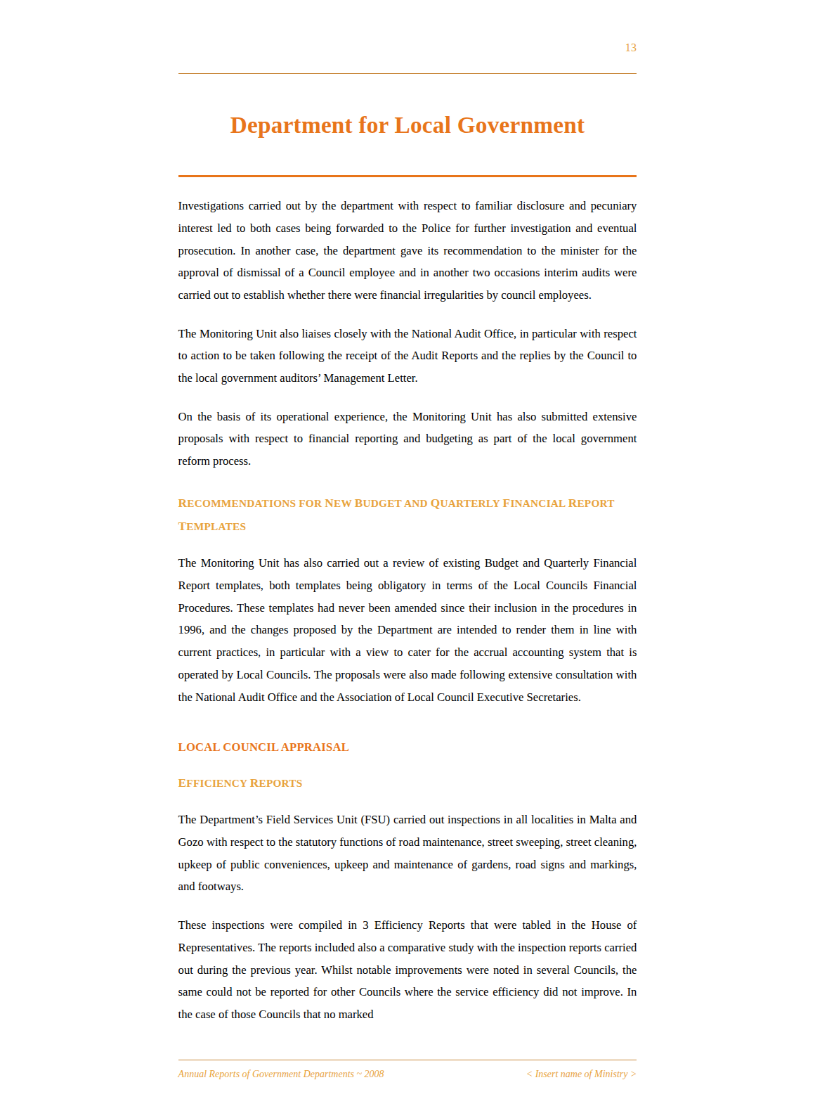13
Department for Local Government
Investigations carried out by the department with respect to familiar disclosure and pecuniary interest led to both cases being forwarded to the Police for further investigation and eventual prosecution. In another case, the department gave its recommendation to the minister for the approval of dismissal of a Council employee and in another two occasions interim audits were carried out to establish whether there were financial irregularities by council employees.
The Monitoring Unit also liaises closely with the National Audit Office, in particular with respect to action to be taken following the receipt of the Audit Reports and the replies by the Council to the local government auditors’ Management Letter.
On the basis of its operational experience, the Monitoring Unit has also submitted extensive proposals with respect to financial reporting and budgeting as part of the local government reform process.
RECOMMENDATIONS FOR NEW BUDGET AND QUARTERLY FINANCIAL REPORT TEMPLATES
The Monitoring Unit has also carried out a review of existing Budget and Quarterly Financial Report templates, both templates being obligatory in terms of the Local Councils Financial Procedures. These templates had never been amended since their inclusion in the procedures in 1996, and the changes proposed by the Department are intended to render them in line with current practices, in particular with a view to cater for the accrual accounting system that is operated by Local Councils. The proposals were also made following extensive consultation with the National Audit Office and the Association of Local Council Executive Secretaries.
LOCAL COUNCIL APPRAISAL
EFFICIENCY REPORTS
The Department’s Field Services Unit (FSU) carried out inspections in all localities in Malta and Gozo with respect to the statutory functions of road maintenance, street sweeping, street cleaning, upkeep of public conveniences, upkeep and maintenance of gardens, road signs and markings, and footways.
These inspections were compiled in 3 Efficiency Reports that were tabled in the House of Representatives. The reports included also a comparative study with the inspection reports carried out during the previous year. Whilst notable improvements were noted in several Councils, the same could not be reported for other Councils where the service efficiency did not improve. In the case of those Councils that no marked
Annual Reports of Government Departments ~ 2008
< Insert name of Ministry >